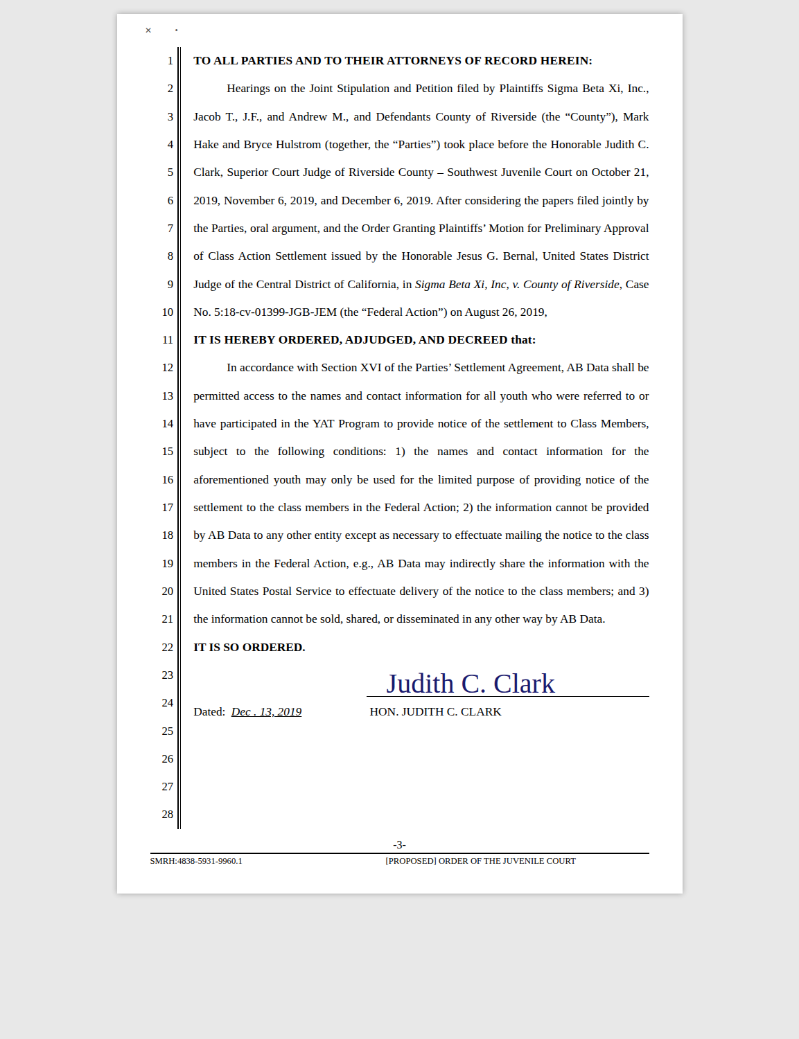✕•
1
2
3
4
5
6
7
8
9
10
11
12
13
14
15
16
17
18
19
20
21
22
23
24
25
26
27
28
TO ALL PARTIES AND TO THEIR ATTORNEYS OF RECORD HEREIN:
Hearings on the Joint Stipulation and Petition filed by Plaintiffs Sigma Beta Xi, Inc., Jacob T., J.F., and Andrew M., and Defendants County of Riverside (the “County”), Mark Hake and Bryce Hulstrom (together, the “Parties”) took place before the Honorable Judith C. Clark, Superior Court Judge of Riverside County – Southwest Juvenile Court on October 21, 2019, November 6, 2019, and December 6, 2019. After considering the papers filed jointly by the Parties, oral argument, and the Order Granting Plaintiffs’ Motion for Preliminary Approval of Class Action Settlement issued by the Honorable Jesus G. Bernal, United States District Judge of the Central District of California, in Sigma Beta Xi, Inc, v. County of Riverside, Case No. 5:18-cv-01399-JGB-JEM (the “Federal Action”) on August 26, 2019,
IT IS HEREBY ORDERED, ADJUDGED, AND DECREED that:
In accordance with Section XVI of the Parties’ Settlement Agreement, AB Data shall be permitted access to the names and contact information for all youth who were referred to or have participated in the YAT Program to provide notice of the settlement to Class Members, subject to the following conditions: 1) the names and contact information for the aforementioned youth may only be used for the limited purpose of providing notice of the settlement to the class members in the Federal Action; 2) the information cannot be provided by AB Data to any other entity except as necessary to effectuate mailing the notice to the class members in the Federal Action, e.g., AB Data may indirectly share the information with the United States Postal Service to effectuate delivery of the notice to the class members; and 3) the information cannot be sold, shared, or disseminated in any other way by AB Data.
IT IS SO ORDERED.
Dated: Dec . 13, 2019
Judith C. Clark
HON. JUDITH C. CLARK
-3-
SMRH:4838-5931-9960.1
[PROPOSED] ORDER OF THE JUVENILE COURT